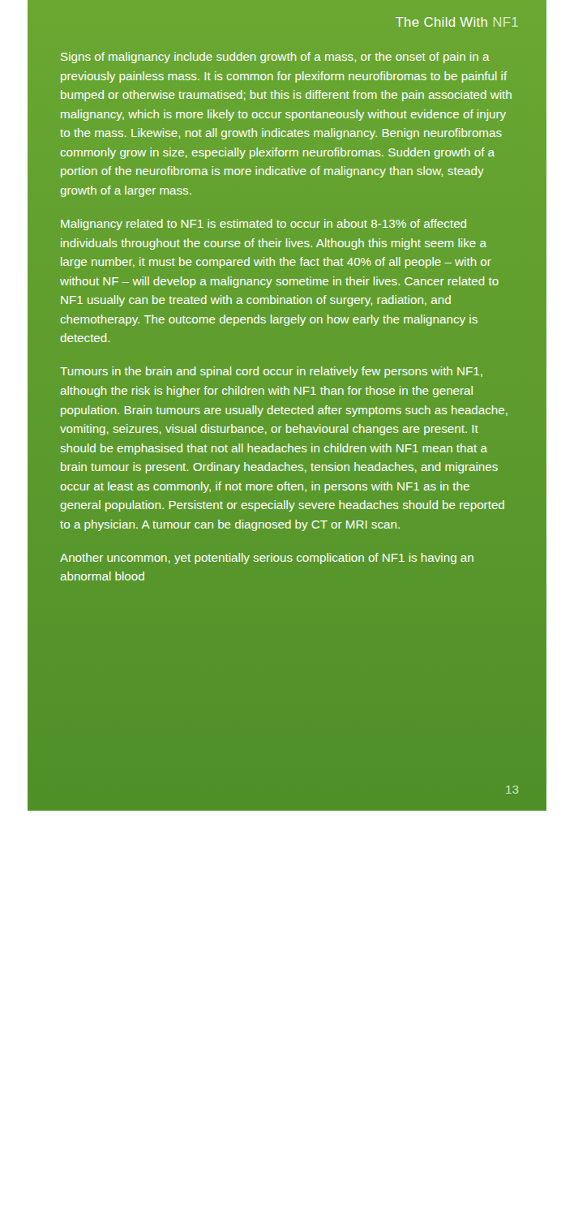The Child With NF1
Signs of malignancy include sudden growth of a mass, or the onset of pain in a previously painless mass. It is common for plexiform neurofibromas to be painful if bumped or otherwise traumatised; but this is different from the pain associated with malignancy, which is more likely to occur spontaneously without evidence of injury to the mass. Likewise, not all growth indicates malignancy. Benign neurofibromas commonly grow in size, especially plexiform neurofibromas. Sudden growth of a portion of the neurofibroma is more indicative of malignancy than slow, steady growth of a larger mass.
Malignancy related to NF1 is estimated to occur in about 8-13% of affected individuals throughout the course of their lives. Although this might seem like a large number, it must be compared with the fact that 40% of all people – with or without NF – will develop a malignancy sometime in their lives. Cancer related to NF1 usually can be treated with a combination of surgery, radiation, and chemotherapy. The outcome depends largely on how early the malignancy is detected.
Tumours in the brain and spinal cord occur in relatively few persons with NF1, although the risk is higher for children with NF1 than for those in the general population. Brain tumours are usually detected after symptoms such as headache, vomiting, seizures, visual disturbance, or behavioural changes are present. It should be emphasised that not all headaches in children with NF1 mean that a brain tumour is present. Ordinary headaches, tension headaches, and migraines occur at least as commonly, if not more often, in persons with NF1 as in the general population. Persistent or especially severe headaches should be reported to a physician. A tumour can be diagnosed by CT or MRI scan.
Another uncommon, yet potentially serious complication of NF1 is having an abnormal blood
13